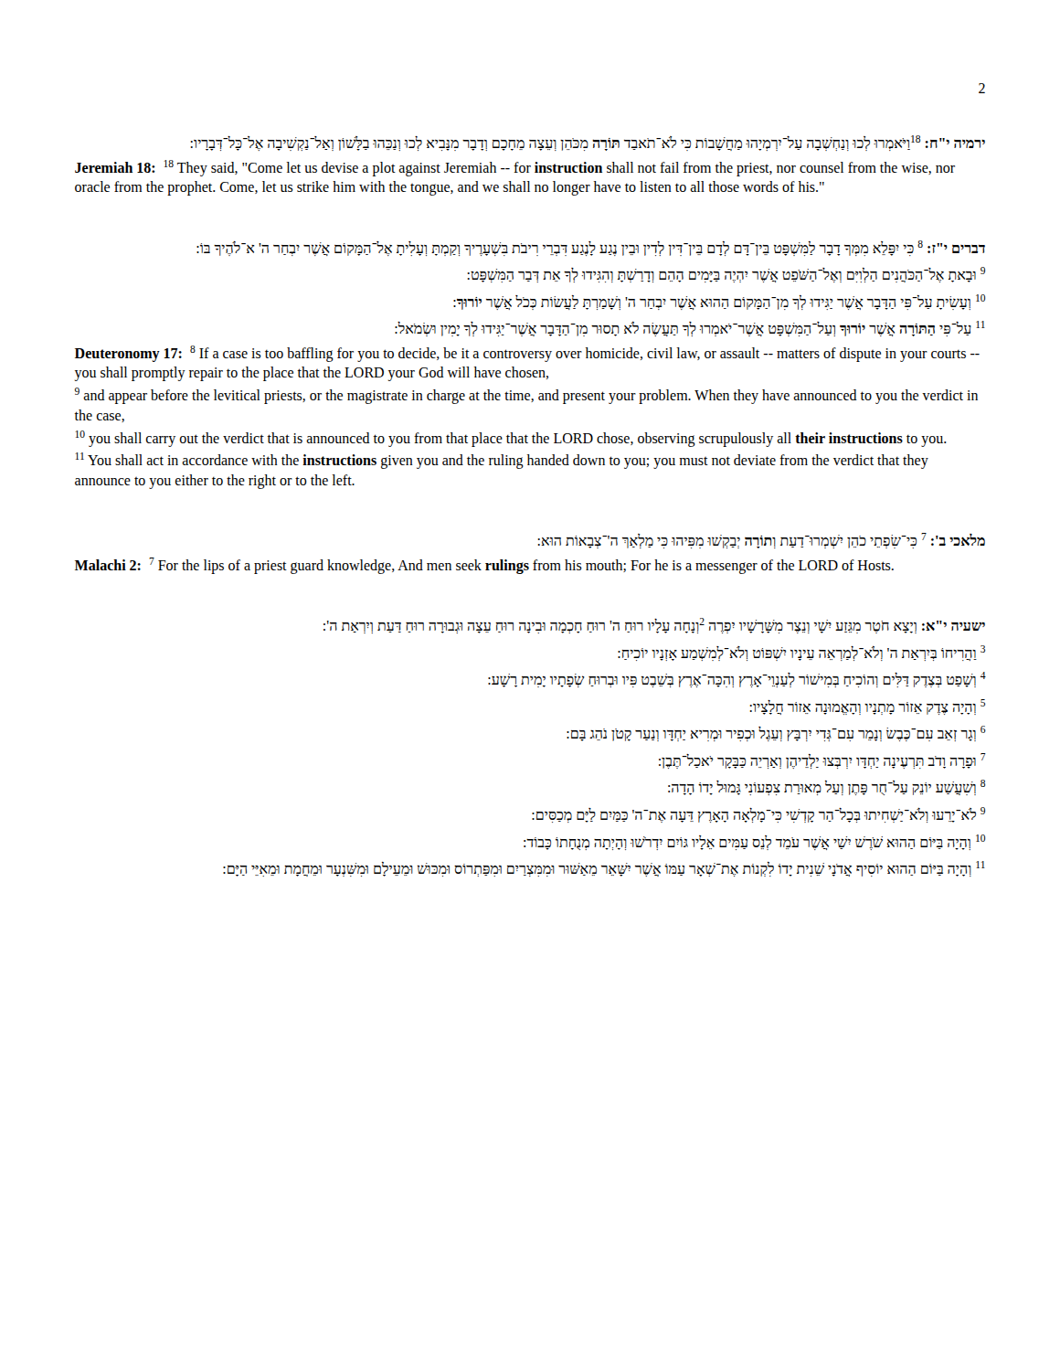2
ירמיה י"ח: 18וַיֹּאמְרוּ לְכוּ וְנַחְשְׁבָה עַל־יִרְמְיָהוּ מַחֲשָׁבוֹת כִּי לֹא־תֹאבַד תּוֹרָה מִכֹּהֵן וְעֵצָה מֵחָכָם וְדָבָר מִנָּבִיא לְכוּ וְנַכֵּהוּ בַלָּשׁוֹן וְאַל־נַקְשִׁיבָה אֶל־כָּל־דְּבָרָיו:
Jeremiah 18: 18 They said, "Come let us devise a plot against Jeremiah -- for instruction shall not fail from the priest, nor counsel from the wise, nor oracle from the prophet. Come, let us strike him with the tongue, and we shall no longer have to listen to all those words of his."
דברים י"ז: 8 כִּי יִפָּלֵא מִמְּךָ דָבָר לַמִּשְׁפָּט בֵּין־דָּם לְדָם בֵּין־דִּין לְדִין וּבֵין נֶגַע לָנֶגַע דִּבְרֵי רִיבֹת בִּשְׁעָרֶיךָ וְקַמְתָּ וְעָלִיתָ אֶל־הַמָּקוֹם אֲשֶׁר יִבְחַר ה' א־לֹהֶיךָ בּוֹ:
9 וּבָאתָ אֶל־הַכֹּהֲנִים הַלְוִיִּם וְאֶל־הַשֹּׁפֵט אֲשֶׁר יִהְיֶה בַּיָּמִים הָהֵם וְדָרַשְׁתָּ וְהִגִּידוּ לְךָ אֵת דְּבַר הַמִּשְׁפָּט:
10 וְעָשִׂיתָ עַל־פִּי הַדָּבָר אֲשֶׁר יַגִּידוּ לְךָ מִן־הַמָּקוֹם הַהוּא אֲשֶׁר יִבְחַר ה' וְשָׁמַרְתָּ לַעֲשׂוֹת כְּכֹל אֲשֶׁר יוֹרוּךָ:
11 עַל־פִּי הַתּוֹרָה אֲשֶׁר יוֹרוּךָ וְעַל־הַמִּשְׁפָּט אֲשֶׁר־יֹאמְרוּ לְךָ תַּעֲשֶׂה לֹא תָסוּר מִן־הַדָּבָר אֲשֶׁר־יַגִּידוּ לְךָ יָמִין וּשְׂמֹאל:
Deuteronomy 17: 8 If a case is too baffling for you to decide, be it a controversy over homicide, civil law, or assault -- matters of dispute in your courts -- you shall promptly repair to the place that the LORD your God will have chosen,
9 and appear before the levitical priests, or the magistrate in charge at the time, and present your problem. When they have announced to you the verdict in the case,
10 you shall carry out the verdict that is announced to you from that place that the LORD chose, observing scrupulously all their instructions to you.
11 You shall act in accordance with the instructions given you and the ruling handed down to you; you must not deviate from the verdict that they announce to you either to the right or to the left.
מלאכי ב': 7 כִּי־שִׂפְתֵי כֹהֵן יִשְׁמְרוּ־דַעַת וְתוֹרָה יְבַקְשׁוּ מִפִּיהוּ כִּי מַלְאַךְ ה'־צְבָאוֹת הוּא:
Malachi 2: 7 For the lips of a priest guard knowledge, And men seek rulings from his mouth; For he is a messenger of the LORD of Hosts.
ישעיה י"א: וְיָצָא חֹטֶר מִגֵּזַע יִשָׁי וְנֵצֶר מִשָּׁרָשָׁיו יִפְרֶה 2וְנָחָה עָלָיו רוּחַ ה' רוּחַ חָכְמָה וּבִינָה רוּחַ עֵצָה וּגְבוּרָה רוּחַ דַּעַת וְיִרְאַת ה':
3 וַהֲרִיחוֹ בְּיִרְאַת ה' וְלֹא־לְמַרְאֵה עֵינָיו יִשְׁפּוֹט וְלֹא־לְמִשְׁמַע אָזְנָיו יוֹכִיחַ:
4 וְשָׁפַט בְּצֶדֶק דַּלִּים וְהוֹכִיחַ בְּמִישׁוֹר לְעַנְוֵי־אָרֶץ וְהִכָּה־אֶרֶץ בְּשֵׁבֶט פִּיו וּבְרוּחַ שְׂפָתָיו יָמִית רָשָׁע:
5 וְהָיָה צֶדֶק אֵזוֹר מָתְנָיו וְהָאֱמוּנָה אֵזוֹר חֲלָצָיו:
6 וְגָר זְאֵב עִם־כֶּבֶשׂ וְנָמֵר עִם־גְּדִי יִרְבָּץ וְעֵגֶל וּכְפִיר וּמְרִיא יַחְדָּו וְנַעַר קָטֹן נֹהֵג בָּם:
7 וּפָרָה וָדֹב תִּרְעֶינָה יַחְדָּו יִרְבְּצוּ יַלְדֵיהֶן וְאַרְיֵה כַּבָּקָר יֹאכַל־תֶּבֶן:
8 וְשִׁעֲשַׁע יוֹנֵק עַל־חֻר פָּתֶן וְעַל מְאוּרַת צִפְעוֹנִי גָּמוּל יָדוֹ הָדָה:
9 לֹא־יָרֵעוּ וְלֹא־יַשְׁחִיתוּ בְּכָל־הַר קָדְשִׁי כִּי־מָלְאָה הָאָרֶץ דֵּעָה אֶת־ה' כַּמַּיִם לַיָּם מְכַסִּים:
10 וְהָיָה בַּיּוֹם הַהוּא שֹׁרֶשׁ יִשַׁי אֲשֶׁר עֹמֵד לְנֵס עַמִּים אֵלָיו גּוֹיִם יִדְרֹשׁוּ וְהָיְתָה מְנֻחָתוֹ כָּבוֹד:
11 וְהָיָה בַּיּוֹם הַהוּא יוֹסִיף אֲדֹנָי שֵׁנִית יָדוֹ לִקְנוֹת אֶת־שְׁאָר עַמּוֹ אֲשֶׁר יִשָּׁאֵר מֵאַשּׁוּר וּמִמִּצְרַיִם וּמִפַּתְרוֹס וּמִכּוּשׁ וּמֵעֵילָם וּמִשִּׁנְעָר וּמֵחֲמָת וּמֵאִיֵּי הַיָּם: